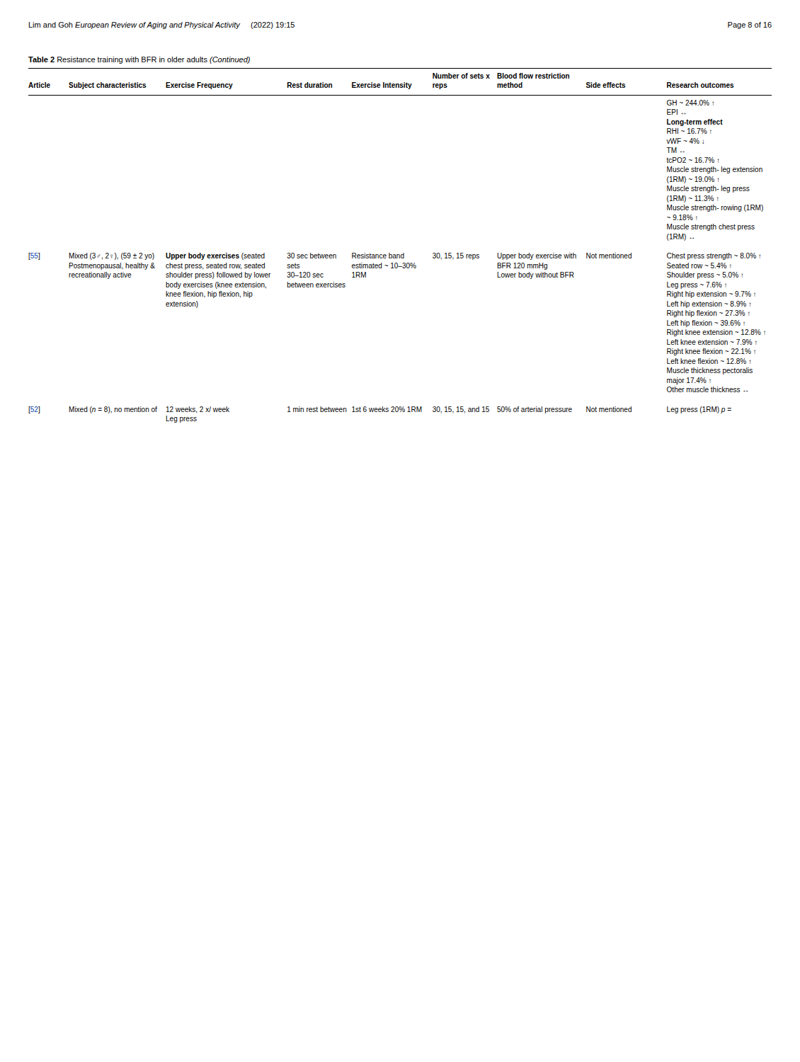Lim and Goh European Review of Aging and Physical Activity (2022) 19:15
Page 8 of 16
Table 2 Resistance training with BFR in older adults (Continued)
| Article | Subject characteristics | Exercise Frequency | Rest duration | Exercise Intensity | Number of sets x reps | Blood flow restriction method | Side effects | Research outcomes |
| --- | --- | --- | --- | --- | --- | --- | --- | --- |
| | | | | | | | | GH ~ 244.0% ↑ EPI ↔ Long-term effect RHI ~ 16.7% ↑ vWF ~ 4% ↓ TM ↔ tcPO2 ~ 16.7% ↑ Muscle strength- leg extension (1RM) ~ 19.0% ↑ Muscle strength- leg press (1RM) ~ 11.3% ↑ Muscle strength- rowing (1RM) ~ 9.18% ↑ Muscle strength chest press (1RM) ↔ |
| [ 55 ] | Mixed (3♂, 2♀), (59 ± 2 yo) Postmenopausal, healthy & recreationally active | Upper body exercises (seated chest press, seated row, seated shoulder press) followed by lower body exercises (knee extension, knee flexion, hip flexion, hip extension) | 30 sec between sets 30–120 sec between exercises | Resistance band estimated ~ 10–30% 1RM | 30, 15, 15 reps | Upper body exercise with BFR 120 mmHg Lower body without BFR | Not mentioned | Chest press strength ~ 8.0% ↑ Seated row ~ 5.4% ↑ Shoulder press ~ 5.0% ↑ Leg press ~ 7.6% ↑ Right hip extension ~ 9.7% ↑ Left hip extension ~ 8.9% ↑ Right hip flexion ~ 27.3% ↑ Left hip flexion ~ 39.6% ↑ Right knee extension ~ 12.8% ↑ Left knee extension ~ 7.9% ↑ Right knee flexion ~ 22.1% ↑ Left knee flexion ~ 12.8% ↑ Muscle thickness pectoralis major 17.4% ↑ Other muscle thickness ↔ |
| [ 52 ] | Mixed ( n = 8), no mention of | 12 weeks, 2 x/ week Leg press | 1 min rest between | 1st 6 weeks 20% 1RM | 30, 15, 15, and 15 | 50% of arterial pressure | Not mentioned | Leg press (1RM) p = |